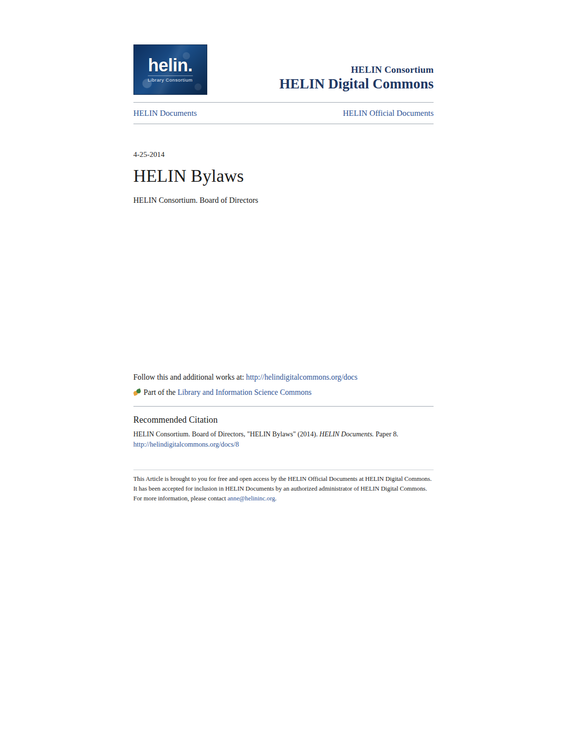helin.
Library Consortium
HELIN Consortium
HELIN Digital Commons
HELIN Documents
HELIN Official Documents
4-25-2014
HELIN Bylaws
HELIN Consortium. Board of Directors
Follow this and additional works at: http://helindigitalcommons.org/docs
Part of the Library and Information Science Commons
Recommended Citation
HELIN Consortium. Board of Directors, "HELIN Bylaws" (2014). HELIN Documents. Paper 8.
http://helindigitalcommons.org/docs/8
This Article is brought to you for free and open access by the HELIN Official Documents at HELIN Digital Commons. It has been accepted for inclusion in HELIN Documents by an authorized administrator of HELIN Digital Commons. For more information, please contact anne@helininc.org.